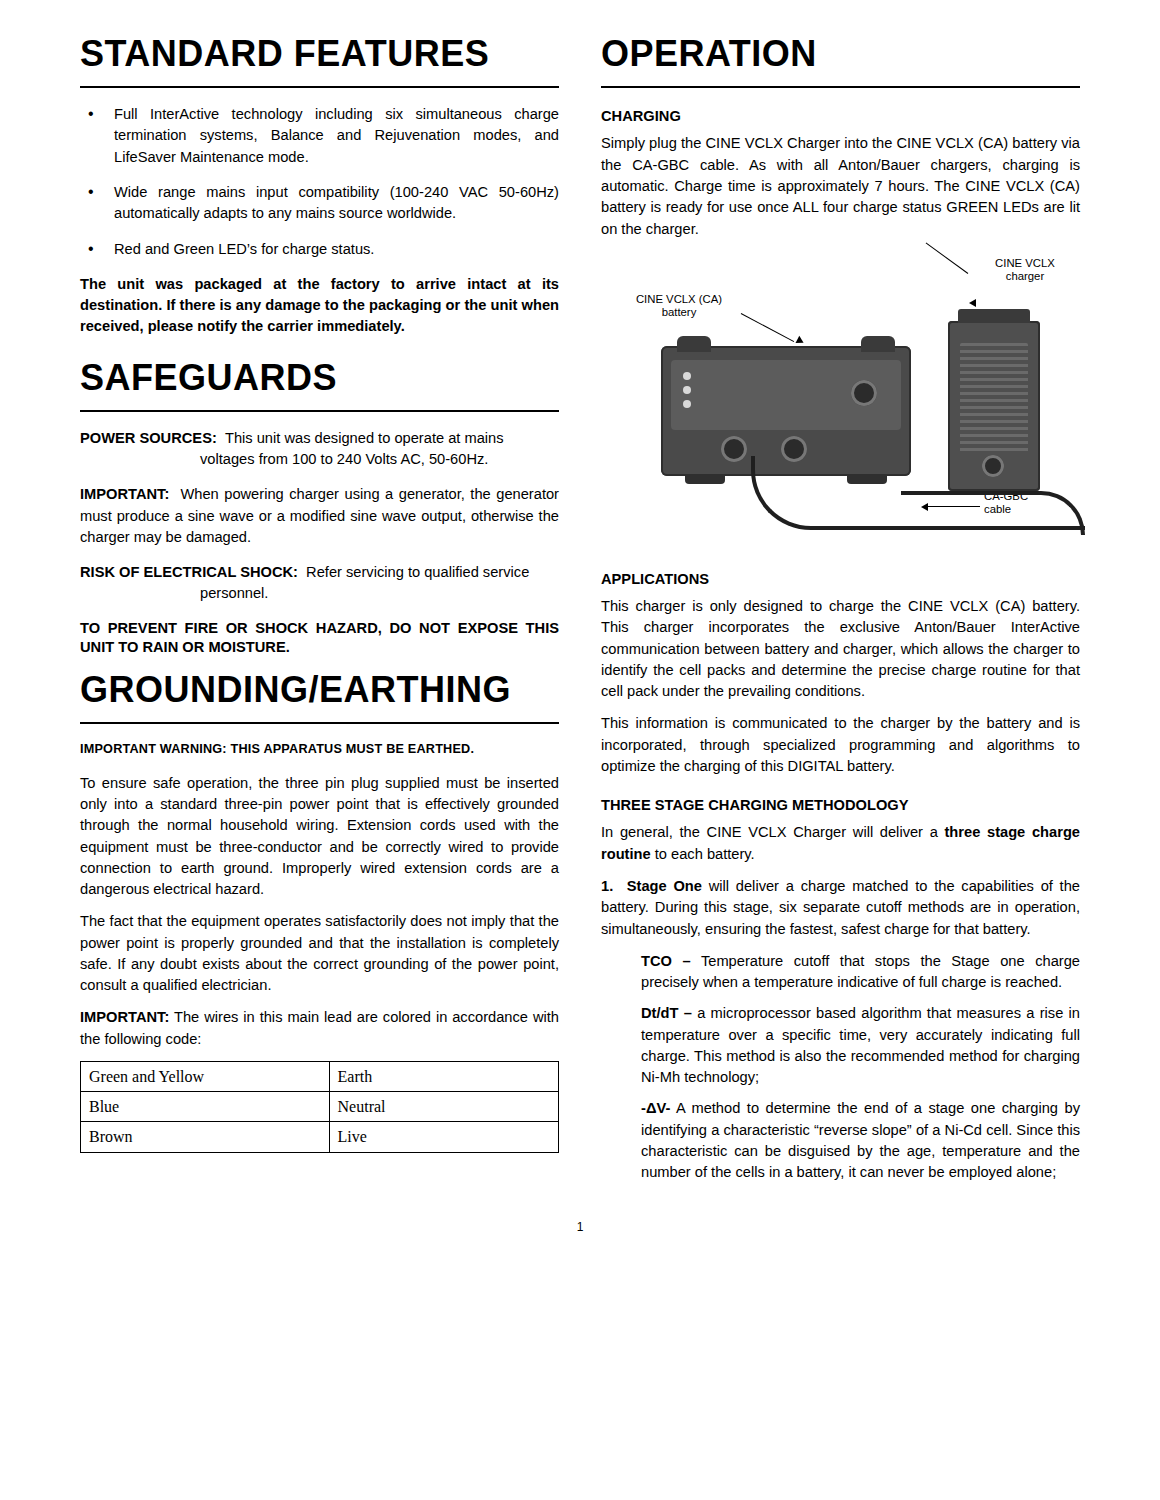Standard Features
Full InterActive technology including six simultaneous charge termination systems, Balance and Rejuvenation modes, and LifeSaver Maintenance mode.
Wide range mains input compatibility (100-240 VAC 50-60Hz) automatically adapts to any mains source worldwide.
Red and Green LED’s for charge status.
The unit was packaged at the factory to arrive intact at its destination. If there is any damage to the packaging or the unit when received, please notify the carrier immediately.
Safeguards
POWER SOURCES: This unit was designed to operate at mains voltages from 100 to 240 Volts AC, 50-60Hz.
IMPORTANT: When powering charger using a generator, the generator must produce a sine wave or a modified sine wave output, otherwise the charger may be damaged.
RISK OF ELECTRICAL SHOCK: Refer servicing to qualified service personnel.
TO PREVENT FIRE OR SHOCK HAZARD, DO NOT EXPOSE THIS UNIT TO RAIN OR MOISTURE.
Grounding/Earthing
IMPORTANT WARNING: THIS APPARATUS MUST BE EARTHED.
To ensure safe operation, the three pin plug supplied must be inserted only into a standard three-pin power point that is effectively grounded through the normal household wiring. Extension cords used with the equipment must be three-conductor and be correctly wired to provide connection to earth ground. Improperly wired extension cords are a dangerous electrical hazard.
The fact that the equipment operates satisfactorily does not imply that the power point is properly grounded and that the installation is completely safe. If any doubt exists about the correct grounding of the power point, consult a qualified electrician.
IMPORTANT: The wires in this main lead are colored in accordance with the following code:
| Green and Yellow | Earth |
| Blue | Neutral |
| Brown | Live |
Operation
Charging
Simply plug the CINE VCLX Charger into the CINE VCLX (CA) battery via the CA-GBC cable. As with all Anton/Bauer chargers, charging is automatic. Charge time is approximately 7 hours. The CINE VCLX (CA) battery is ready for use once ALL four charge status GREEN LEDs are lit on the charger.
CINE VCLX
charger
CINE VCLX (CA)
battery
CA-GBC
cable
Applications
This charger is only designed to charge the CINE VCLX (CA) battery. This charger incorporates the exclusive Anton/Bauer InterActive communication between battery and charger, which allows the charger to identify the cell packs and determine the precise charge routine for that cell pack under the prevailing conditions.
This information is communicated to the charger by the battery and is incorporated, through specialized programming and algorithms to optimize the charging of this DIGITAL battery.
Three Stage Charging Methodology
In general, the CINE VCLX Charger will deliver a three stage charge routine to each battery.
1. Stage One will deliver a charge matched to the capabilities of the battery. During this stage, six separate cutoff methods are in operation, simultaneously, ensuring the fastest, safest charge for that battery.
TCO – Temperature cutoff that stops the Stage one charge precisely when a temperature indicative of full charge is reached.
Dt/dT – a microprocessor based algorithm that measures a rise in temperature over a specific time, very accurately indicating full charge. This method is also the recommended method for charging Ni-Mh technology;
-ΔV- A method to determine the end of a stage one charging by identifying a characteristic “reverse slope” of a Ni-Cd cell. Since this characteristic can be disguised by the age, temperature and the number of the cells in a battery, it can never be employed alone;
1